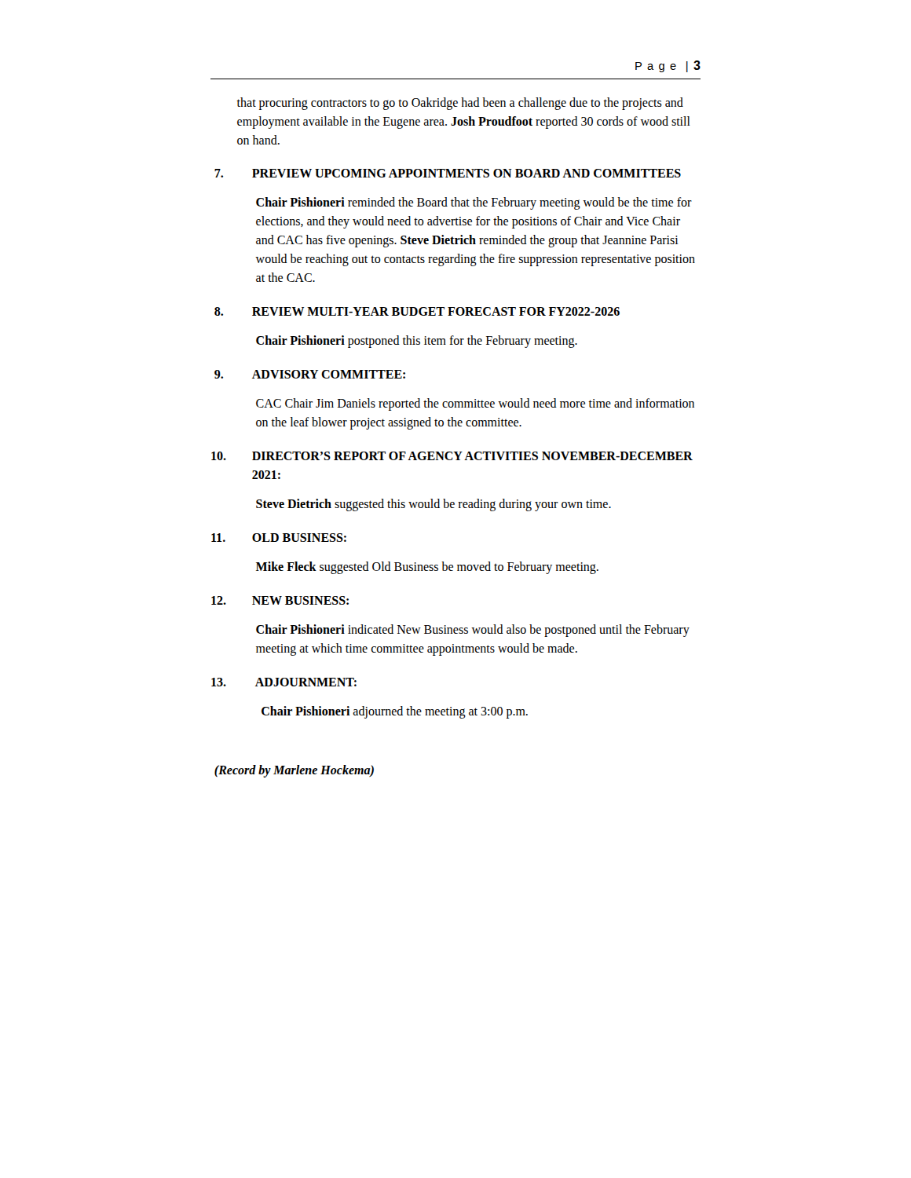P a g e | 3
that procuring contractors to go to Oakridge had been a challenge due to the projects and employment available in the Eugene area. Josh Proudfoot reported 30 cords of wood still on hand.
Preview Upcoming Appointments on Board and Committees
Chair Pishioneri reminded the Board that the February meeting would be the time for elections, and they would need to advertise for the positions of Chair and Vice Chair and CAC has five openings. Steve Dietrich reminded the group that Jeannine Parisi would be reaching out to contacts regarding the fire suppression representative position at the CAC.
Review Multi-Year Budget Forecast for FY2022-2026
Chair Pishioneri postponed this item for the February meeting.
Advisory Committee:
CAC Chair Jim Daniels reported the committee would need more time and information on the leaf blower project assigned to the committee.
Director’s Report of Agency Activities November-December 2021:
Steve Dietrich suggested this would be reading during your own time.
Old Business:
Mike Fleck suggested Old Business be moved to February meeting.
New Business:
Chair Pishioneri indicated New Business would also be postponed until the February meeting at which time committee appointments would be made.
Adjournment:
Chair Pishioneri adjourned the meeting at 3:00 p.m.
(Record by Marlene Hockema)